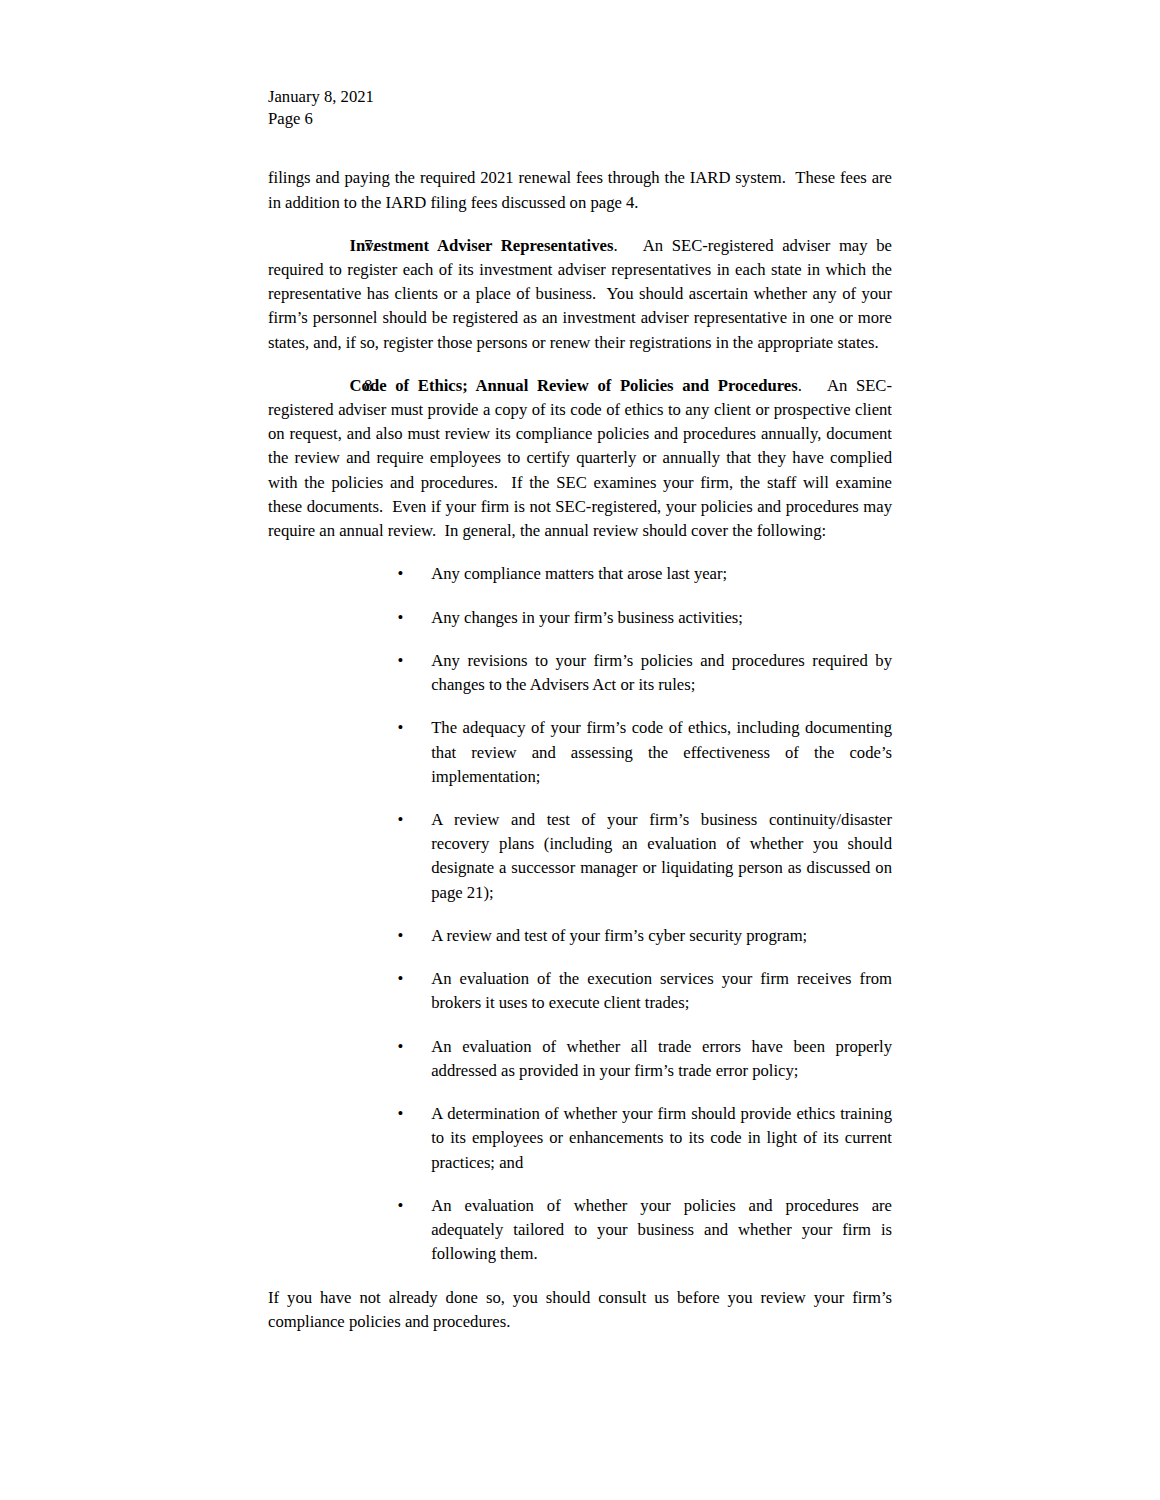January 8, 2021
Page 6
filings and paying the required 2021 renewal fees through the IARD system. These fees are in addition to the IARD filing fees discussed on page 4.
7. Investment Adviser Representatives. An SEC-registered adviser may be required to register each of its investment adviser representatives in each state in which the representative has clients or a place of business. You should ascertain whether any of your firm’s personnel should be registered as an investment adviser representative in one or more states, and, if so, register those persons or renew their registrations in the appropriate states.
8. Code of Ethics; Annual Review of Policies and Procedures. An SEC-registered adviser must provide a copy of its code of ethics to any client or prospective client on request, and also must review its compliance policies and procedures annually, document the review and require employees to certify quarterly or annually that they have complied with the policies and procedures. If the SEC examines your firm, the staff will examine these documents. Even if your firm is not SEC-registered, your policies and procedures may require an annual review. In general, the annual review should cover the following:
Any compliance matters that arose last year;
Any changes in your firm’s business activities;
Any revisions to your firm’s policies and procedures required by changes to the Advisers Act or its rules;
The adequacy of your firm’s code of ethics, including documenting that review and assessing the effectiveness of the code’s implementation;
A review and test of your firm’s business continuity/disaster recovery plans (including an evaluation of whether you should designate a successor manager or liquidating person as discussed on page 21);
A review and test of your firm’s cyber security program;
An evaluation of the execution services your firm receives from brokers it uses to execute client trades;
An evaluation of whether all trade errors have been properly addressed as provided in your firm’s trade error policy;
A determination of whether your firm should provide ethics training to its employees or enhancements to its code in light of its current practices; and
An evaluation of whether your policies and procedures are adequately tailored to your business and whether your firm is following them.
If you have not already done so, you should consult us before you review your firm’s compliance policies and procedures.